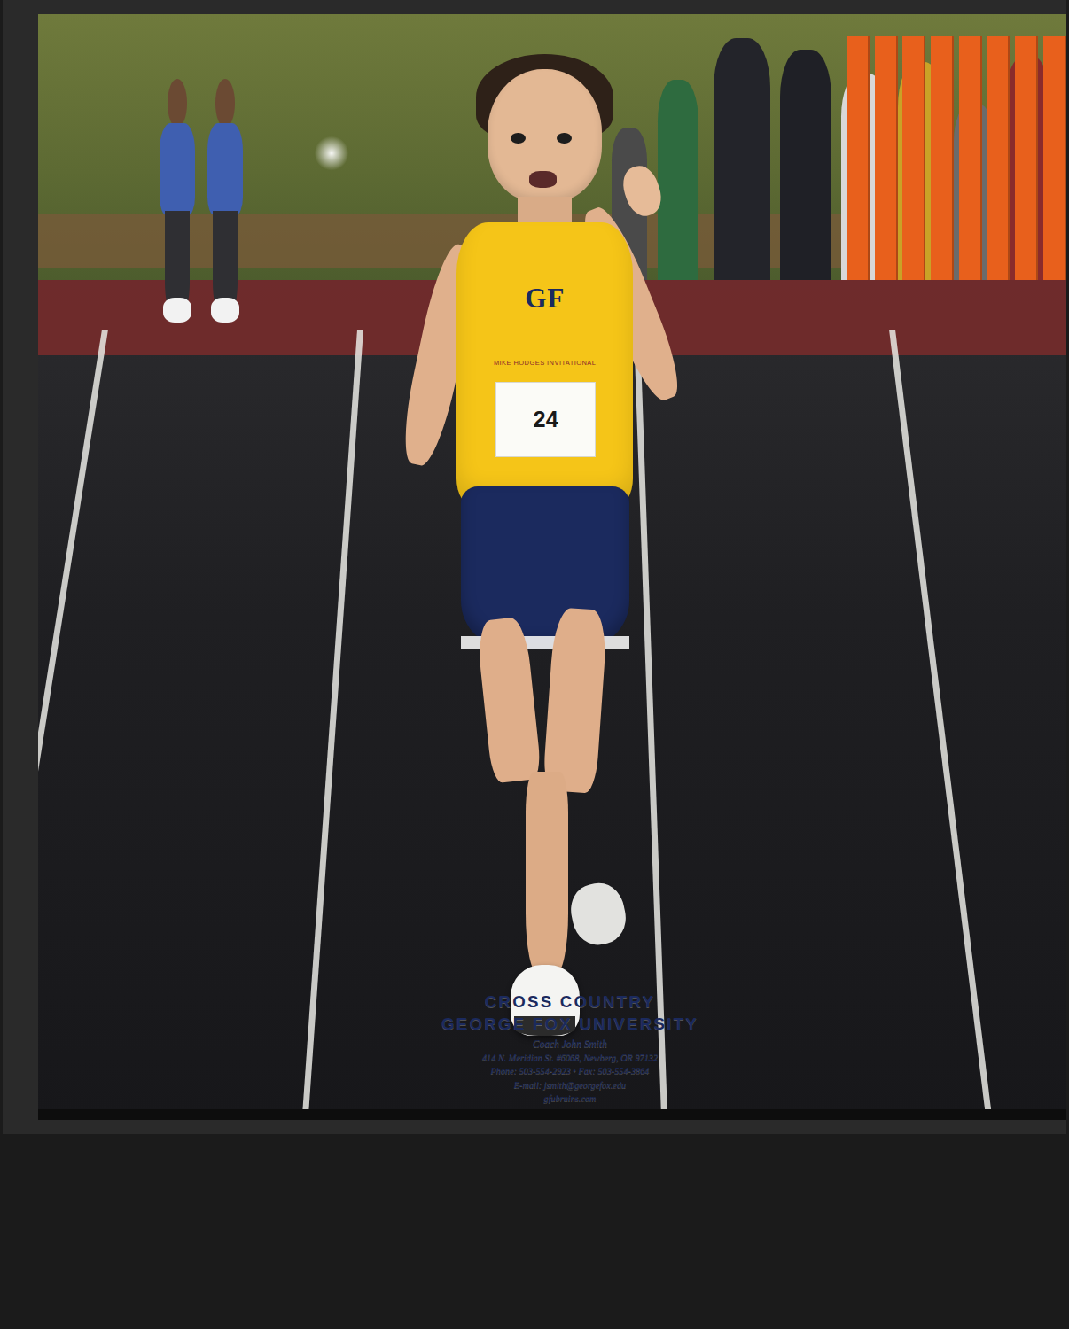GF
Mike Hodges Invitational
24
CROSS COUNTRY
GEORGE FOX UNIVERSITY
Coach John Smith
414 N. Meridian St. #6068, Newberg, OR 97132
Phone: 503-554-2923 • Fax: 503-554-3864
E-mail: jsmith@georgefox.edu
gfubruins.com